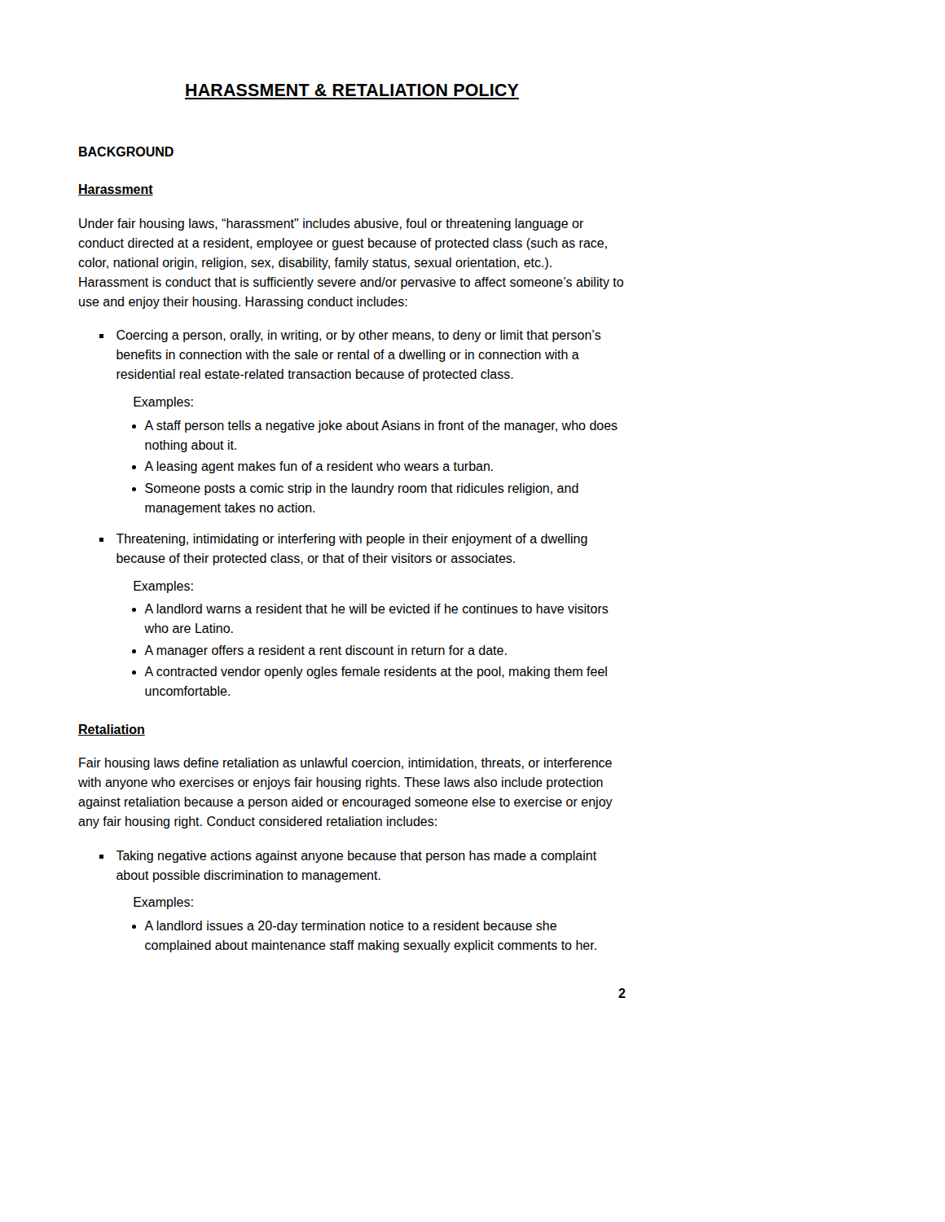HARASSMENT & RETALIATION POLICY
BACKGROUND
Harassment
Under fair housing laws, “harassment" includes abusive, foul or threatening language or conduct directed at a resident, employee or guest because of protected class (such as race, color, national origin, religion, sex, disability, family status, sexual orientation, etc.). Harassment is conduct that is sufficiently severe and/or pervasive to affect someone’s ability to use and enjoy their housing. Harassing conduct includes:
Coercing a person, orally, in writing, or by other means, to deny or limit that person’s benefits in connection with the sale or rental of a dwelling or in connection with a residential real estate-related transaction because of protected class.
Examples:
A staff person tells a negative joke about Asians in front of the manager, who does nothing about it.
A leasing agent makes fun of a resident who wears a turban.
Someone posts a comic strip in the laundry room that ridicules religion, and management takes no action.
Threatening, intimidating or interfering with people in their enjoyment of a dwelling because of their protected class, or that of their visitors or associates.
Examples:
A landlord warns a resident that he will be evicted if he continues to have visitors who are Latino.
A manager offers a resident a rent discount in return for a date.
A contracted vendor openly ogles female residents at the pool, making them feel uncomfortable.
Retaliation
Fair housing laws define retaliation as unlawful coercion, intimidation, threats, or interference with anyone who exercises or enjoys fair housing rights. These laws also include protection against retaliation because a person aided or encouraged someone else to exercise or enjoy any fair housing right. Conduct considered retaliation includes:
Taking negative actions against anyone because that person has made a complaint about possible discrimination to management.
Examples:
A landlord issues a 20-day termination notice to a resident because she complained about maintenance staff making sexually explicit comments to her.
2